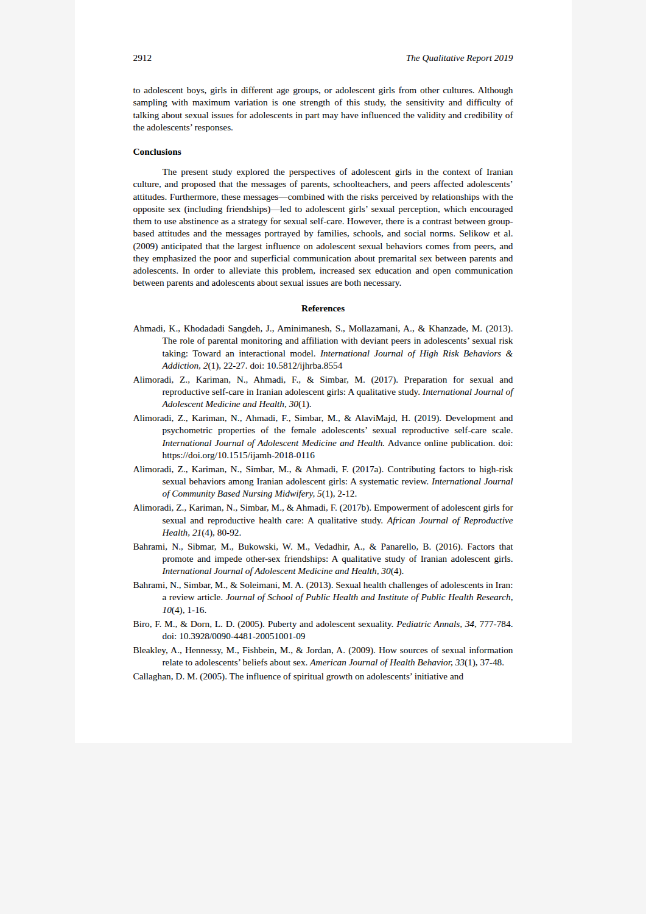2912 The Qualitative Report 2019
to adolescent boys, girls in different age groups, or adolescent girls from other cultures. Although sampling with maximum variation is one strength of this study, the sensitivity and difficulty of talking about sexual issues for adolescents in part may have influenced the validity and credibility of the adolescents’ responses.
Conclusions
The present study explored the perspectives of adolescent girls in the context of Iranian culture, and proposed that the messages of parents, schoolteachers, and peers affected adolescents’ attitudes. Furthermore, these messages—combined with the risks perceived by relationships with the opposite sex (including friendships)—led to adolescent girls’ sexual perception, which encouraged them to use abstinence as a strategy for sexual self-care. However, there is a contrast between group-based attitudes and the messages portrayed by families, schools, and social norms. Selikow et al. (2009) anticipated that the largest influence on adolescent sexual behaviors comes from peers, and they emphasized the poor and superficial communication about premarital sex between parents and adolescents. In order to alleviate this problem, increased sex education and open communication between parents and adolescents about sexual issues are both necessary.
References
Ahmadi, K., Khodadadi Sangdeh, J., Aminimanesh, S., Mollazamani, A., & Khanzade, M. (2013). The role of parental monitoring and affiliation with deviant peers in adolescents’ sexual risk taking: Toward an interactional model. International Journal of High Risk Behaviors & Addiction, 2(1), 22-27. doi: 10.5812/ijhrba.8554
Alimoradi, Z., Kariman, N., Ahmadi, F., & Simbar, M. (2017). Preparation for sexual and reproductive self-care in Iranian adolescent girls: A qualitative study. International Journal of Adolescent Medicine and Health, 30(1).
Alimoradi, Z., Kariman, N., Ahmadi, F., Simbar, M., & AlaviMajd, H. (2019). Development and psychometric properties of the female adolescents’ sexual reproductive self-care scale. International Journal of Adolescent Medicine and Health. Advance online publication. doi: https://doi.org/10.1515/ijamh-2018-0116
Alimoradi, Z., Kariman, N., Simbar, M., & Ahmadi, F. (2017a). Contributing factors to high-risk sexual behaviors among Iranian adolescent girls: A systematic review. International Journal of Community Based Nursing Midwifery, 5(1), 2-12.
Alimoradi, Z., Kariman, N., Simbar, M., & Ahmadi, F. (2017b). Empowerment of adolescent girls for sexual and reproductive health care: A qualitative study. African Journal of Reproductive Health, 21(4), 80-92.
Bahrami, N., Sibmar, M., Bukowski, W. M., Vedadhir, A., & Panarello, B. (2016). Factors that promote and impede other-sex friendships: A qualitative study of Iranian adolescent girls. International Journal of Adolescent Medicine and Health, 30(4).
Bahrami, N., Simbar, M., & Soleimani, M. A. (2013). Sexual health challenges of adolescents in Iran: a review article. Journal of School of Public Health and Institute of Public Health Research, 10(4), 1-16.
Biro, F. M., & Dorn, L. D. (2005). Puberty and adolescent sexuality. Pediatric Annals, 34, 777-784. doi: 10.3928/0090-4481-20051001-09
Bleakley, A., Hennessy, M., Fishbein, M., & Jordan, A. (2009). How sources of sexual information relate to adolescents’ beliefs about sex. American Journal of Health Behavior, 33(1), 37-48.
Callaghan, D. M. (2005). The influence of spiritual growth on adolescents’ initiative and